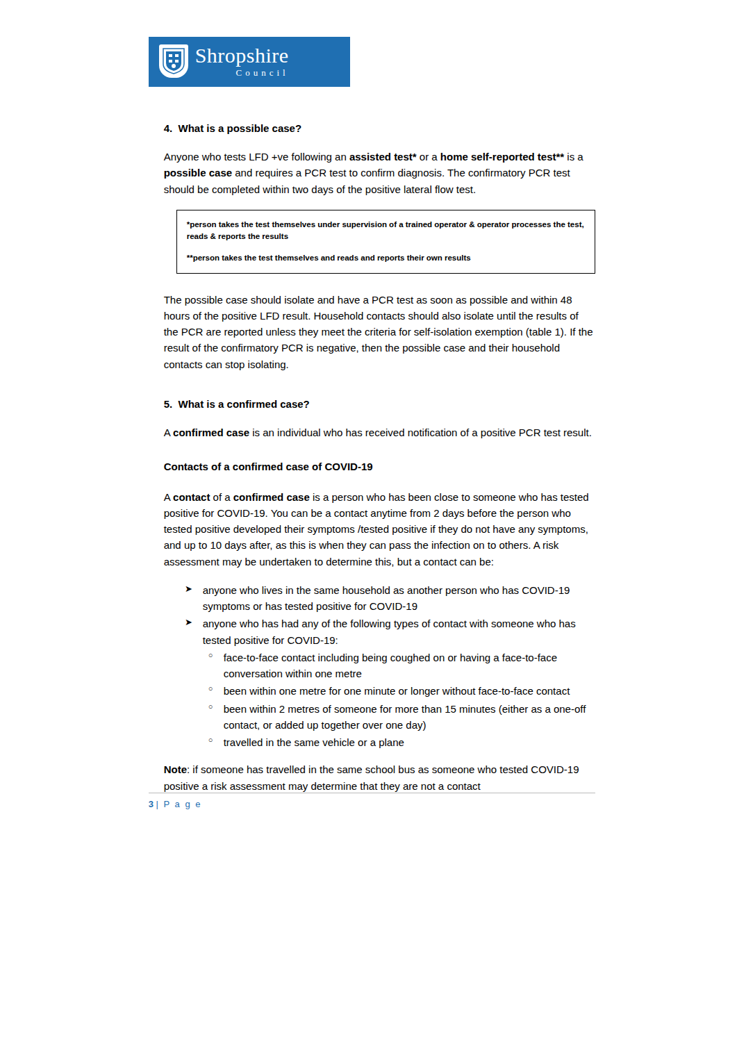Shropshire Council
4. What is a possible case?
Anyone who tests LFD +ve following an assisted test* or a home self-reported test** is a possible case and requires a PCR test to confirm diagnosis. The confirmatory PCR test should be completed within two days of the positive lateral flow test.
*person takes the test themselves under supervision of a trained operator & operator processes the test, reads & reports the results
**person takes the test themselves and reads and reports their own results
The possible case should isolate and have a PCR test as soon as possible and within 48 hours of the positive LFD result. Household contacts should also isolate until the results of the PCR are reported unless they meet the criteria for self-isolation exemption (table 1). If the result of the confirmatory PCR is negative, then the possible case and their household contacts can stop isolating.
5. What is a confirmed case?
A confirmed case is an individual who has received notification of a positive PCR test result.
Contacts of a confirmed case of COVID-19
A contact of a confirmed case is a person who has been close to someone who has tested positive for COVID-19. You can be a contact anytime from 2 days before the person who tested positive developed their symptoms /tested positive if they do not have any symptoms, and up to 10 days after, as this is when they can pass the infection on to others. A risk assessment may be undertaken to determine this, but a contact can be:
anyone who lives in the same household as another person who has COVID-19 symptoms or has tested positive for COVID-19
anyone who has had any of the following types of contact with someone who has tested positive for COVID-19:
face-to-face contact including being coughed on or having a face-to-face conversation within one metre
been within one metre for one minute or longer without face-to-face contact
been within 2 metres of someone for more than 15 minutes (either as a one-off contact, or added up together over one day)
travelled in the same vehicle or a plane
Note: if someone has travelled in the same school bus as someone who tested COVID-19 positive a risk assessment may determine that they are not a contact
3 | P a g e